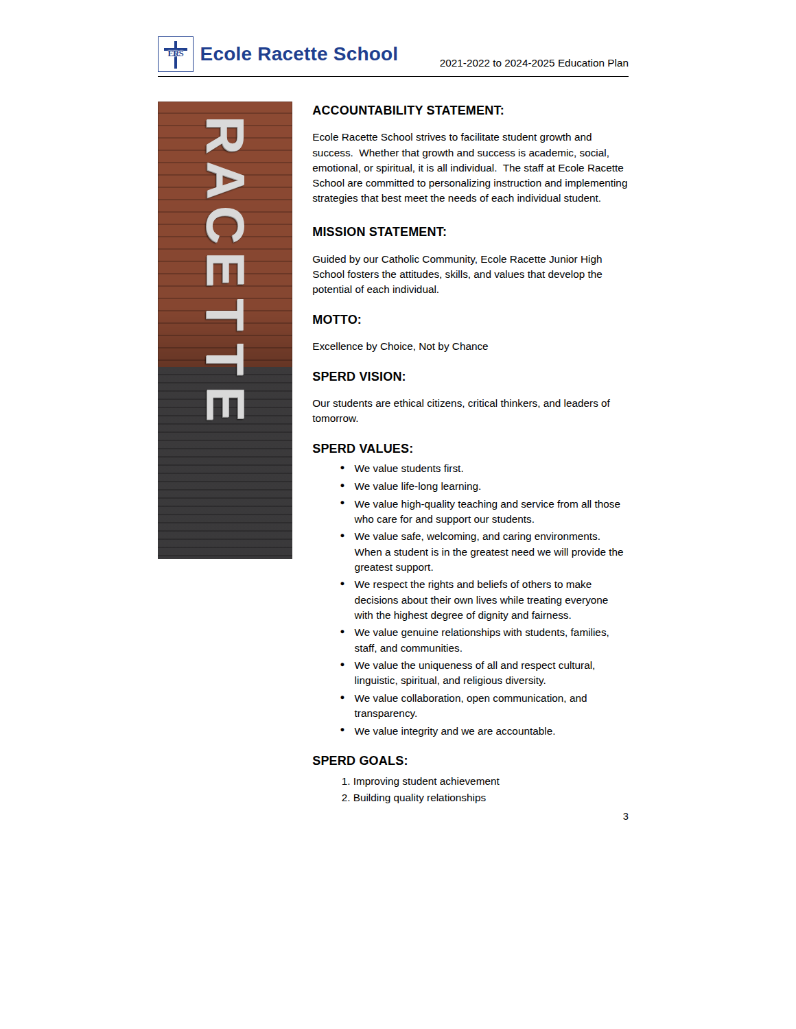ERS
Ecole Racette School
2021-2022 to 2024-2025 Education Plan
RACETTE
ACCOUNTABILITY STATEMENT:
Ecole Racette School strives to facilitate student growth and success. Whether that growth and success is academic, social, emotional, or spiritual, it is all individual. The staff at Ecole Racette School are committed to personalizing instruction and implementing strategies that best meet the needs of each individual student.
MISSION STATEMENT:
Guided by our Catholic Community, Ecole Racette Junior High School fosters the attitudes, skills, and values that develop the potential of each individual.
MOTTO:
Excellence by Choice, Not by Chance
SPERD VISION:
Our students are ethical citizens, critical thinkers, and leaders of tomorrow.
SPERD VALUES:
We value students first.
We value life-long learning.
We value high-quality teaching and service from all those who care for and support our students.
We value safe, welcoming, and caring environments. When a student is in the greatest need we will provide the greatest support.
We respect the rights and beliefs of others to make decisions about their own lives while treating everyone with the highest degree of dignity and fairness.
We value genuine relationships with students, families, staff, and communities.
We value the uniqueness of all and respect cultural, linguistic, spiritual, and religious diversity.
We value collaboration, open communication, and transparency.
We value integrity and we are accountable.
SPERD GOALS:
Improving student achievement
Building quality relationships
3